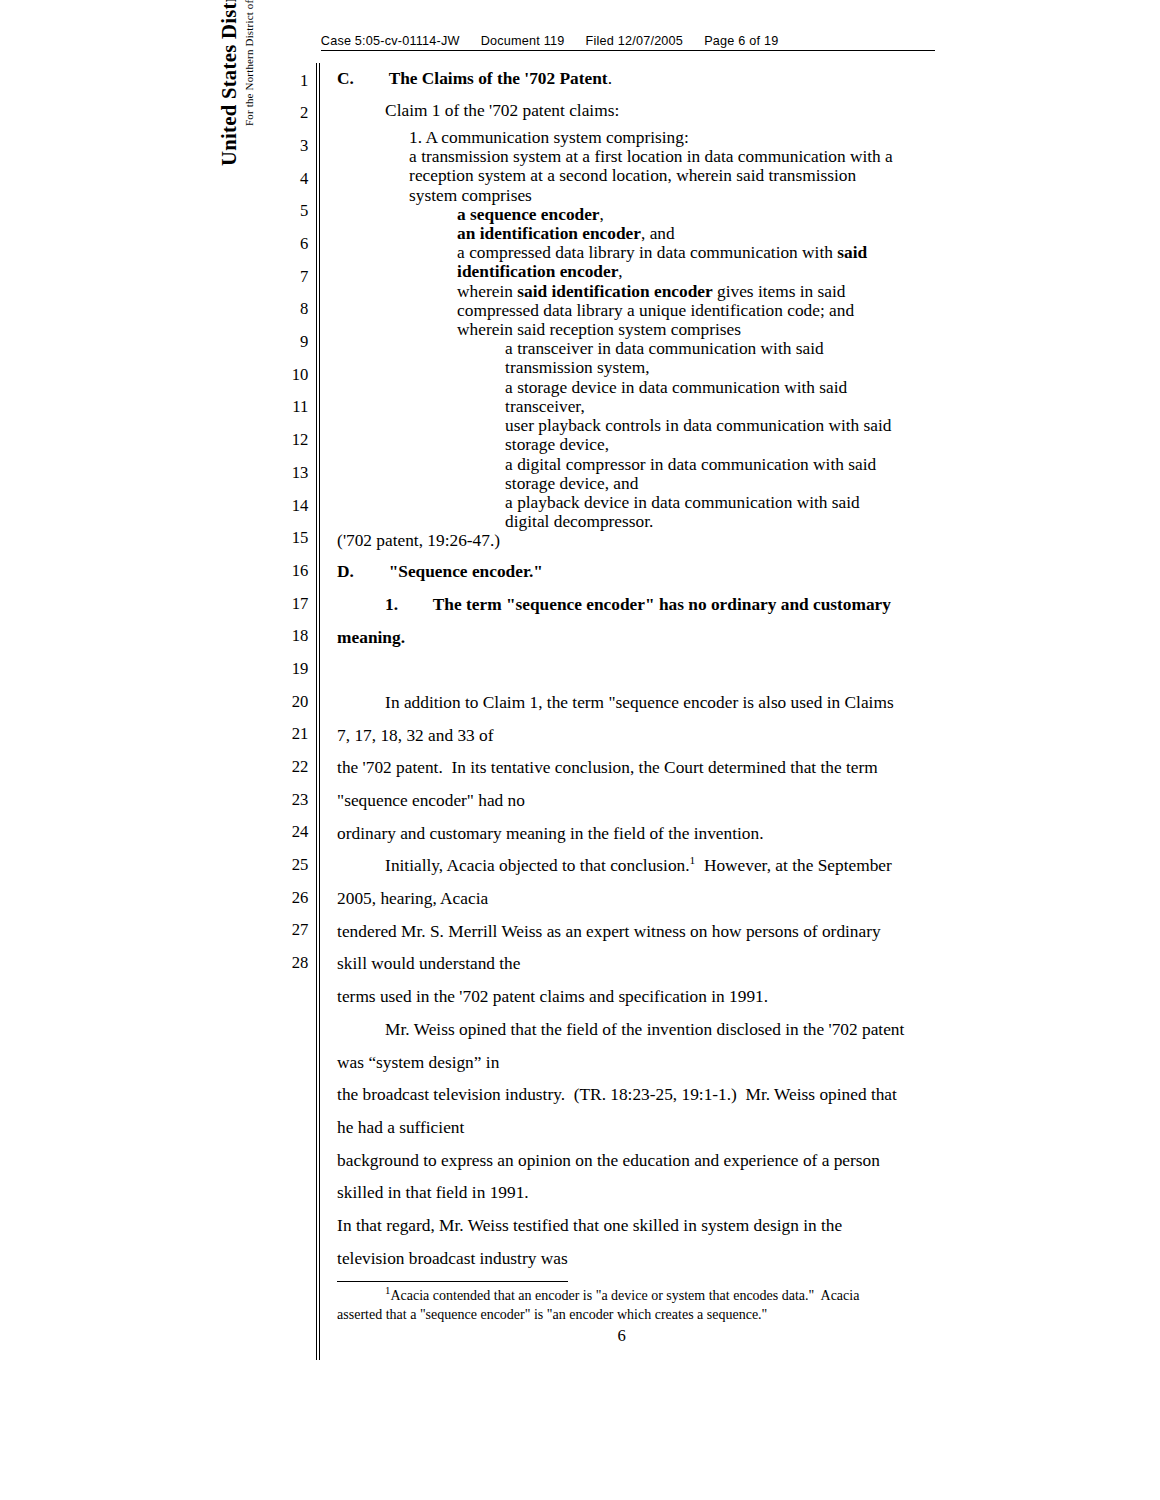Case 5:05-cv-01114-JW Document 119 Filed 12/07/2005 Page 6 of 19
1
2
3
4
5
6
7
8
9
10
11
12
13
14
15
16
17
18
19
20
21
22
23
24
25
26
27
28
United States District Court
For the Northern District of California
C. The Claims of the '702 Patent.
Claim 1 of the '702 patent claims:
1. A communication system comprising:
a transmission system at a first location in data communication with a reception system at a second location, wherein said transmission system comprises
a sequence encoder,
an identification encoder, and
a compressed data library in data communication with said identification encoder,
wherein said identification encoder gives items in said compressed data library a unique identification code; and
wherein said reception system comprises
a transceiver in data communication with said transmission system,
a storage device in data communication with said transceiver,
user playback controls in data communication with said storage device,
a digital compressor in data communication with said storage device, and
a playback device in data communication with said digital decompressor.
('702 patent, 19:26-47.)
D. "Sequence encoder."
1. The term "sequence encoder" has no ordinary and customary meaning.
In addition to Claim 1, the term "sequence encoder is also used in Claims 7, 17, 18, 32 and 33 of
the '702 patent. In its tentative conclusion, the Court determined that the term "sequence encoder" had no
ordinary and customary meaning in the field of the invention.
Initially, Acacia objected to that conclusion.1 However, at the September 2005, hearing, Acacia
tendered Mr. S. Merrill Weiss as an expert witness on how persons of ordinary skill would understand the
terms used in the '702 patent claims and specification in 1991.
Mr. Weiss opined that the field of the invention disclosed in the '702 patent was “system design” in
the broadcast television industry. (TR. 18:23-25, 19:1-1.) Mr. Weiss opined that he had a sufficient
background to express an opinion on the education and experience of a person skilled in that field in 1991.
In that regard, Mr. Weiss testified that one skilled in system design in the television broadcast industry was
1Acacia contended that an encoder is "a device or system that encodes data." Acacia asserted that a "sequence encoder" is "an encoder which creates a sequence."
6